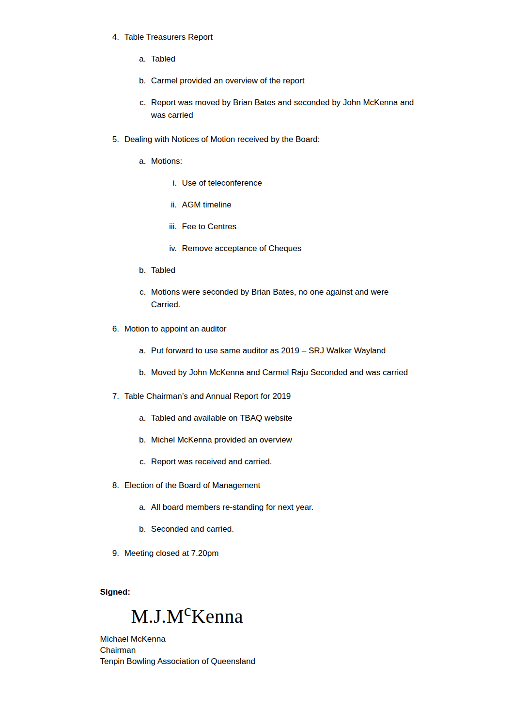Table Treasurers Report
Tabled
Carmel provided an overview of the report
Report was moved by Brian Bates and seconded by John McKenna and was carried
Dealing with Notices of Motion received by the Board:
Motions:
Use of teleconference
AGM timeline
Fee to Centres
Remove acceptance of Cheques
Tabled
Motions were seconded by Brian Bates, no one against and were Carried.
Motion to appoint an auditor
Put forward to use same auditor as 2019 – SRJ Walker Wayland
Moved by John McKenna and Carmel Raju Seconded and was carried
Table Chairman’s and Annual Report for 2019
Tabled and available on TBAQ website
Michel McKenna provided an overview
Report was received and carried.
Election of the Board of Management
All board members re-standing for next year.
Seconded and carried.
Meeting closed at 7.20pm
Signed:
M.J.McKenna
Michael McKenna
Chairman
Tenpin Bowling Association of Queensland